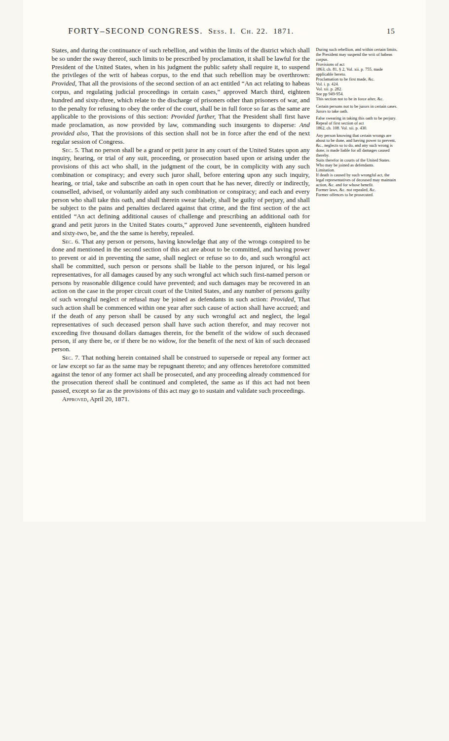FORTY–SECOND CONGRESS. Sess. I. Ch. 22. 1871.
15
States, and during the continuance of such rebellion, and within the limits of the district which shall be so under the sway thereof, such limits to be prescribed by proclamation, it shall be lawful for the President of the United States, when in his judgment the public safety shall require it, to suspend the privileges of the writ of habeas corpus, to the end that such rebellion may be overthrown: Provided, That all the provisions of the second section of an act entitled “An act relating to habeas corpus, and regulating judicial proceedings in certain cases,” approved March third, eighteen hundred and sixty-three, which relate to the discharge of prisoners other than prisoners of war, and to the penalty for refusing to obey the order of the court, shall be in full force so far as the same are applicable to the provisions of this section: Provided further, That the President shall first have made proclamation, as now provided by law, commanding such insurgents to disperse: And provided also, That the provisions of this section shall not be in force after the end of the next regular session of Congress.
Sec. 5. That no person shall be a grand or petit juror in any court of the United States upon any inquiry, hearing, or trial of any suit, proceeding, or prosecution based upon or arising under the provisions of this act who shall, in the judgment of the court, be in complicity with any such combination or conspiracy; and every such juror shall, before entering upon any such inquiry, hearing, or trial, take and subscribe an oath in open court that he has never, directly or indirectly, counselled, advised, or voluntarily aided any such combination or conspiracy; and each and every person who shall take this oath, and shall therein swear falsely, shall be guilty of perjury, and shall be subject to the pains and penalties declared against that crime, and the first section of the act entitled “An act defining additional causes of challenge and prescribing an additional oath for grand and petit jurors in the United States courts,” approved June seventeenth, eighteen hundred and sixty-two, be, and the the same is hereby, repealed.
Sec. 6. That any person or persons, having knowledge that any of the wrongs conspired to be done and mentioned in the second section of this act are about to be committed, and having power to prevent or aid in preventing the same, shall neglect or refuse so to do, and such wrongful act shall be committed, such person or persons shall be liable to the person injured, or his legal representatives, for all damages caused by any such wrongful act which such first-named person or persons by reasonable diligence could have prevented; and such damages may be recovered in an action on the case in the proper circuit court of the United States, and any number of persons guilty of such wrongful neglect or refusal may be joined as defendants in such action: Provided, That such action shall be commenced within one year after such cause of action shall have accrued; and if the death of any person shall be caused by any such wrongful act and neglect, the legal representatives of such deceased person shall have such action therefor, and may recover not exceeding five thousand dollars damages therein, for the benefit of the widow of such deceased person, if any there be, or if there be no widow, for the benefit of the next of kin of such deceased person.
Sec. 7. That nothing herein contained shall be construed to supersede or repeal any former act or law except so far as the same may be repugnant thereto; and any offences heretofore committed against the tenor of any former act shall be prosecuted, and any proceeding already commenced for the prosecution thereof shall be continued and completed, the same as if this act had not been passed, except so far as the provisions of this act may go to sustain and validate such proceedings.
Approved, April 20, 1871.
During such rebellion, and within certain limits, the President may suspend the writ of habeas corpus.
Provisions of act
1863, ch. 81, § 2, Vol. xii. p. 755, made applicable hereto.
Proclamation to be first made, &c.
Vol. i. p. 424.
Vol. xii. p. 282.
See pp 949-954.
This section not to be in force after, &c.
Certain persons not to be jurors in certain cases.
Jurors to take oath.
False swearing in taking this oath to be perjury.
Repeal of first section of act
1862, ch. 108. Vol. xii. p. 430.
Any person knowing that certain wrongs are about to be done, and having power to prevent, &c., neglects so to do, and any such wrong is done, is made liable for all damages caused thereby.
Suits therefor in courts of the United States.
Who may be joined as defendants.
Limitation.
If death is caused by such wrongful act, the legal representatives of deceased may maintain action, &c. and for whose benefit.
Former laws, &c. not repealed, &c.
Former offences to be prosecuted.